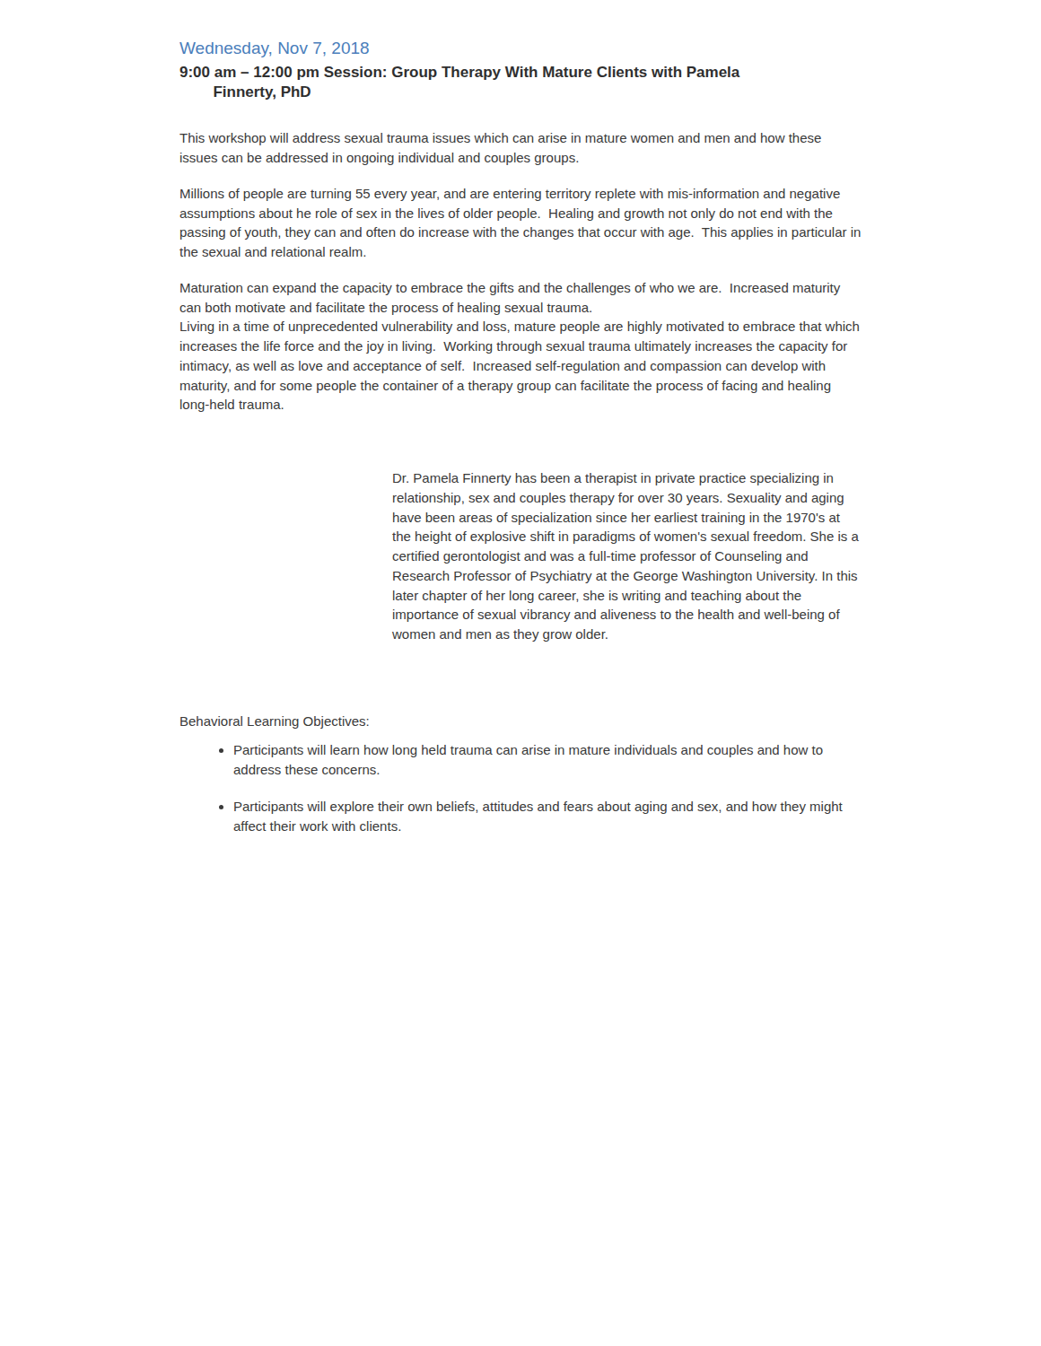Wednesday, Nov 7, 2018
9:00 am – 12:00 pm Session: Group Therapy With Mature Clients with Pamela Finnerty, PhD
This workshop will address sexual trauma issues which can arise in mature women and men and how these issues can be addressed in ongoing individual and couples groups.
Millions of people are turning 55 every year, and are entering territory replete with mis-information and negative assumptions about he role of sex in the lives of older people. Healing and growth not only do not end with the passing of youth, they can and often do increase with the changes that occur with age. This applies in particular in the sexual and relational realm.
Maturation can expand the capacity to embrace the gifts and the challenges of who we are. Increased maturity can both motivate and facilitate the process of healing sexual trauma.
Living in a time of unprecedented vulnerability and loss, mature people are highly motivated to embrace that which increases the life force and the joy in living. Working through sexual trauma ultimately increases the capacity for intimacy, as well as love and acceptance of self. Increased self-regulation and compassion can develop with maturity, and for some people the container of a therapy group can facilitate the process of facing and healing long-held trauma.
Dr. Pamela Finnerty has been a therapist in private practice specializing in relationship, sex and couples therapy for over 30 years. Sexuality and aging have been areas of specialization since her earliest training in the 1970's at the height of explosive shift in paradigms of women's sexual freedom. She is a certified gerontologist and was a full-time professor of Counseling and Research Professor of Psychiatry at the George Washington University. In this later chapter of her long career, she is writing and teaching about the importance of sexual vibrancy and aliveness to the health and well-being of women and men as they grow older.
Behavioral Learning Objectives:
Participants will learn how long held trauma can arise in mature individuals and couples and how to address these concerns.
Participants will explore their own beliefs, attitudes and fears about aging and sex, and how they might affect their work with clients.